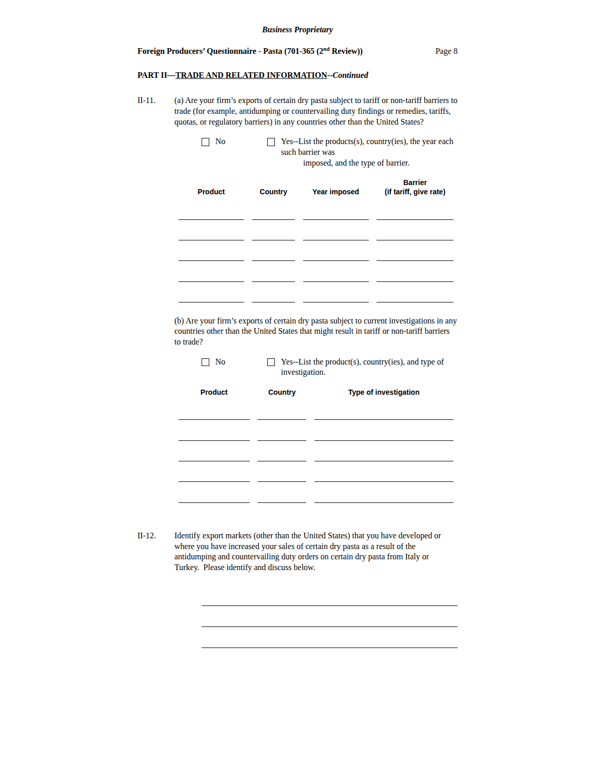Business Proprietary
Foreign Producers’ Questionnaire - Pasta (701-365 (2nd Review))
Page 8
PART II—TRADE AND RELATED INFORMATION--Continued
II-11.
(a) Are your firm’s exports of certain dry pasta subject to tariff or non-tariff barriers to trade (for example, antidumping or countervailing duty findings or remedies, tariffs, quotas, or regulatory barriers) in any countries other than the United States?
No Yes--List the products(s), country(ies), the year each such barrier was imposed, and the type of barrier.
| Product | Country | Year imposed | Barrier (if tariff, give rate) |
| --- | --- | --- | --- |
(b) Are your firm’s exports of certain dry pasta subject to current investigations in any countries other than the United States that might result in tariff or non-tariff barriers to trade?
No Yes--List the product(s), country(ies), and type of investigation.
| Product | Country | Type of investigation |
| --- | --- | --- |
II-12.
Identify export markets (other than the United States) that you have developed or where you have increased your sales of certain dry pasta as a result of the antidumping and countervailing duty orders on certain dry pasta from Italy or Turkey. Please identify and discuss below.